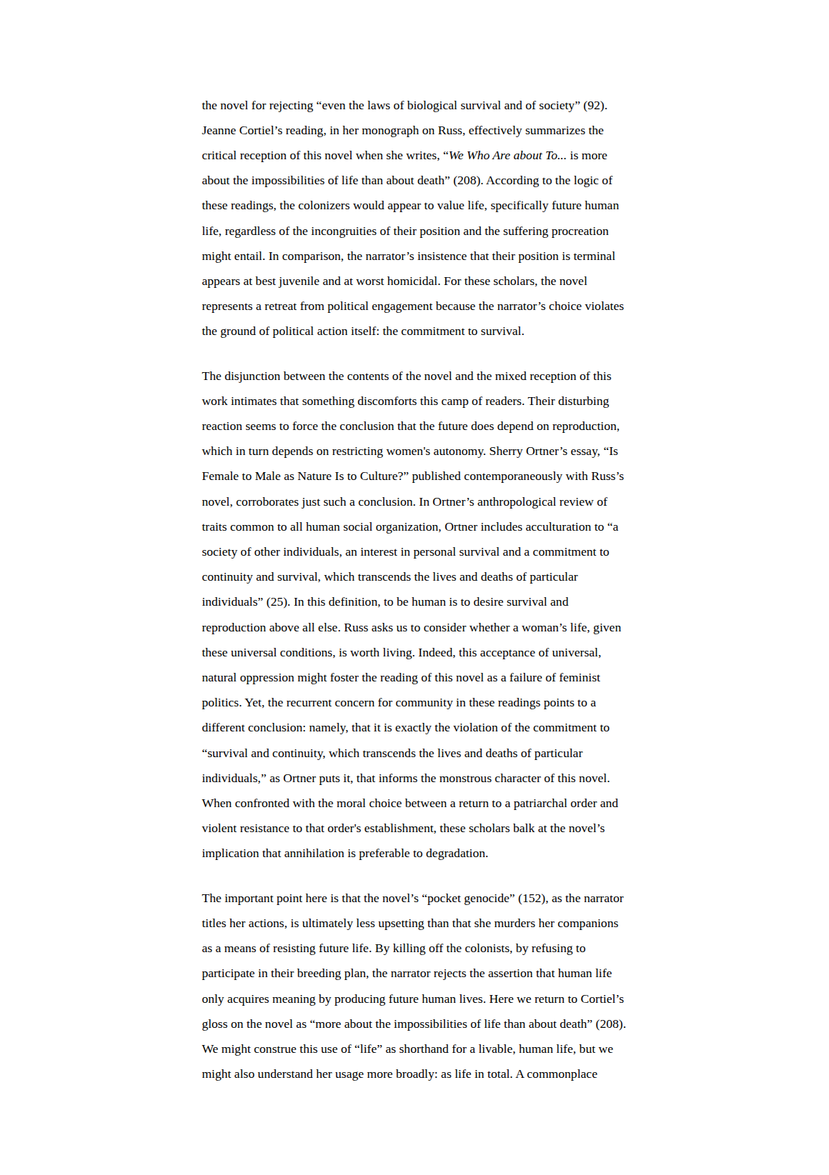the novel for rejecting “even the laws of biological survival and of society” (92). Jeanne Cortiel’s reading, in her monograph on Russ, effectively summarizes the critical reception of this novel when she writes, “We Who Are about To... is more about the impossibilities of life than about death” (208). According to the logic of these readings, the colonizers would appear to value life, specifically future human life, regardless of the incongruities of their position and the suffering procreation might entail. In comparison, the narrator’s insistence that their position is terminal appears at best juvenile and at worst homicidal. For these scholars, the novel represents a retreat from political engagement because the narrator’s choice violates the ground of political action itself: the commitment to survival.
The disjunction between the contents of the novel and the mixed reception of this work intimates that something discomforts this camp of readers. Their disturbing reaction seems to force the conclusion that the future does depend on reproduction, which in turn depends on restricting women's autonomy. Sherry Ortner’s essay, “Is Female to Male as Nature Is to Culture?” published contemporaneously with Russ’s novel, corroborates just such a conclusion. In Ortner’s anthropological review of traits common to all human social organization, Ortner includes acculturation to “a society of other individuals, an interest in personal survival and a commitment to continuity and survival, which transcends the lives and deaths of particular individuals” (25). In this definition, to be human is to desire survival and reproduction above all else. Russ asks us to consider whether a woman’s life, given these universal conditions, is worth living. Indeed, this acceptance of universal, natural oppression might foster the reading of this novel as a failure of feminist politics. Yet, the recurrent concern for community in these readings points to a different conclusion: namely, that it is exactly the violation of the commitment to “survival and continuity, which transcends the lives and deaths of particular individuals,” as Ortner puts it, that informs the monstrous character of this novel. When confronted with the moral choice between a return to a patriarchal order and violent resistance to that order's establishment, these scholars balk at the novel’s implication that annihilation is preferable to degradation.
The important point here is that the novel’s “pocket genocide” (152), as the narrator titles her actions, is ultimately less upsetting than that she murders her companions as a means of resisting future life. By killing off the colonists, by refusing to participate in their breeding plan, the narrator rejects the assertion that human life only acquires meaning by producing future human lives. Here we return to Cortiel’s gloss on the novel as “more about the impossibilities of life than about death” (208). We might construe this use of “life” as shorthand for a livable, human life, but we might also understand her usage more broadly: as life in total. A commonplace